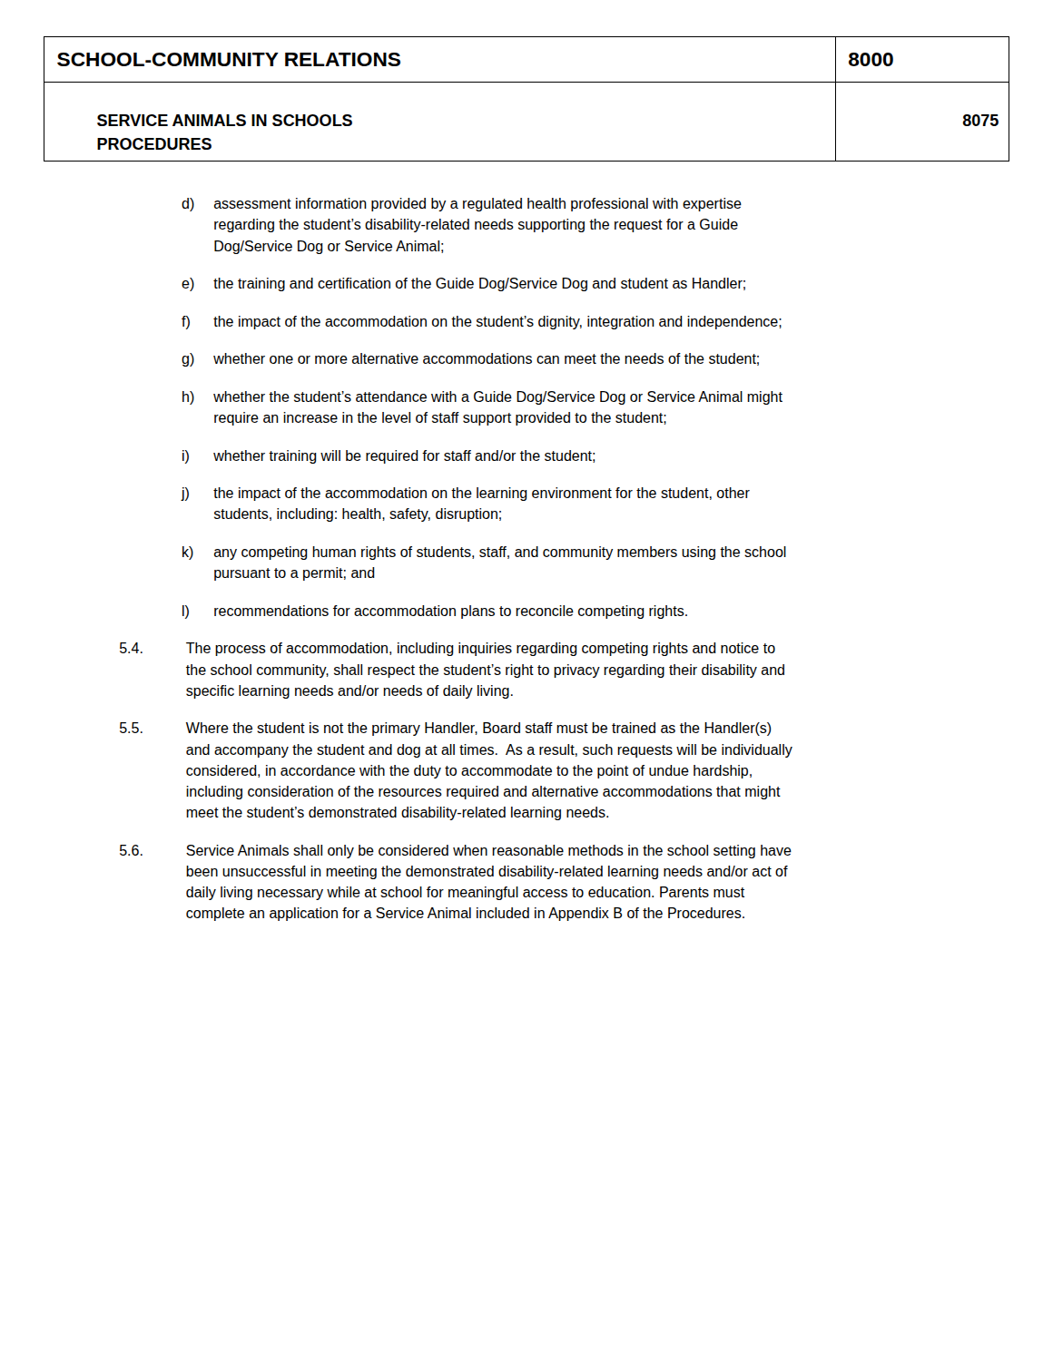| SCHOOL-COMMUNITY RELATIONS | 8000 |
| SERVICE ANIMALS IN SCHOOLS PROCEDURES | 8075 |
d) assessment information provided by a regulated health professional with expertise regarding the student’s disability-related needs supporting the request for a Guide Dog/Service Dog or Service Animal;
e) the training and certification of the Guide Dog/Service Dog and student as Handler;
f) the impact of the accommodation on the student’s dignity, integration and independence;
g) whether one or more alternative accommodations can meet the needs of the student;
h) whether the student’s attendance with a Guide Dog/Service Dog or Service Animal might require an increase in the level of staff support provided to the student;
i) whether training will be required for staff and/or the student;
j) the impact of the accommodation on the learning environment for the student, other students, including: health, safety, disruption;
k) any competing human rights of students, staff, and community members using the school pursuant to a permit; and
l) recommendations for accommodation plans to reconcile competing rights.
5.4. The process of accommodation, including inquiries regarding competing rights and notice to the school community, shall respect the student’s right to privacy regarding their disability and specific learning needs and/or needs of daily living.
5.5. Where the student is not the primary Handler, Board staff must be trained as the Handler(s) and accompany the student and dog at all times. As a result, such requests will be individually considered, in accordance with the duty to accommodate to the point of undue hardship, including consideration of the resources required and alternative accommodations that might meet the student’s demonstrated disability-related learning needs.
5.6. Service Animals shall only be considered when reasonable methods in the school setting have been unsuccessful in meeting the demonstrated disability-related learning needs and/or act of daily living necessary while at school for meaningful access to education. Parents must complete an application for a Service Animal included in Appendix B of the Procedures.